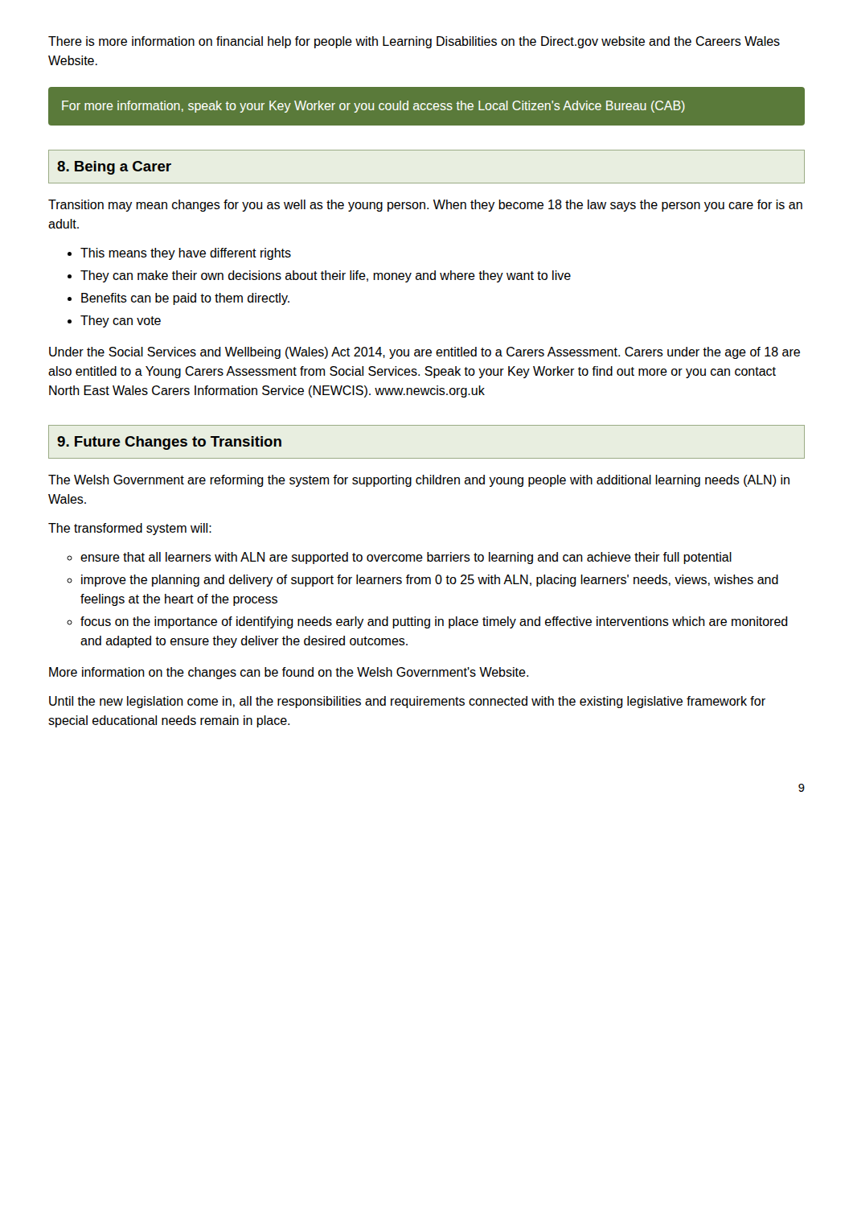There is more information on financial help for people with Learning Disabilities on the Direct.gov website and the Careers Wales Website.
For more information, speak to your Key Worker or you could access the Local Citizen's Advice Bureau (CAB)
8. Being a Carer
Transition may mean changes for you as well as the young person. When they become 18 the law says the person you care for is an adult.
This means they have different rights
They can make their own decisions about their life, money and where they want to live
Benefits can be paid to them directly.
They can vote
Under the Social Services and Wellbeing (Wales) Act 2014, you are entitled to a Carers Assessment. Carers under the age of 18 are also entitled to a Young Carers Assessment from Social Services. Speak to your Key Worker to find out more or you can contact North East Wales Carers Information Service (NEWCIS). www.newcis.org.uk
9. Future Changes to Transition
The Welsh Government are reforming the system for supporting children and young people with additional learning needs (ALN) in Wales.
The transformed system will:
ensure that all learners with ALN are supported to overcome barriers to learning and can achieve their full potential
improve the planning and delivery of support for learners from 0 to 25 with ALN, placing learners' needs, views, wishes and feelings at the heart of the process
focus on the importance of identifying needs early and putting in place timely and effective interventions which are monitored and adapted to ensure they deliver the desired outcomes.
More information on the changes can be found on the Welsh Government's Website.
Until the new legislation come in, all the responsibilities and requirements connected with the existing legislative framework for special educational needs remain in place.
9